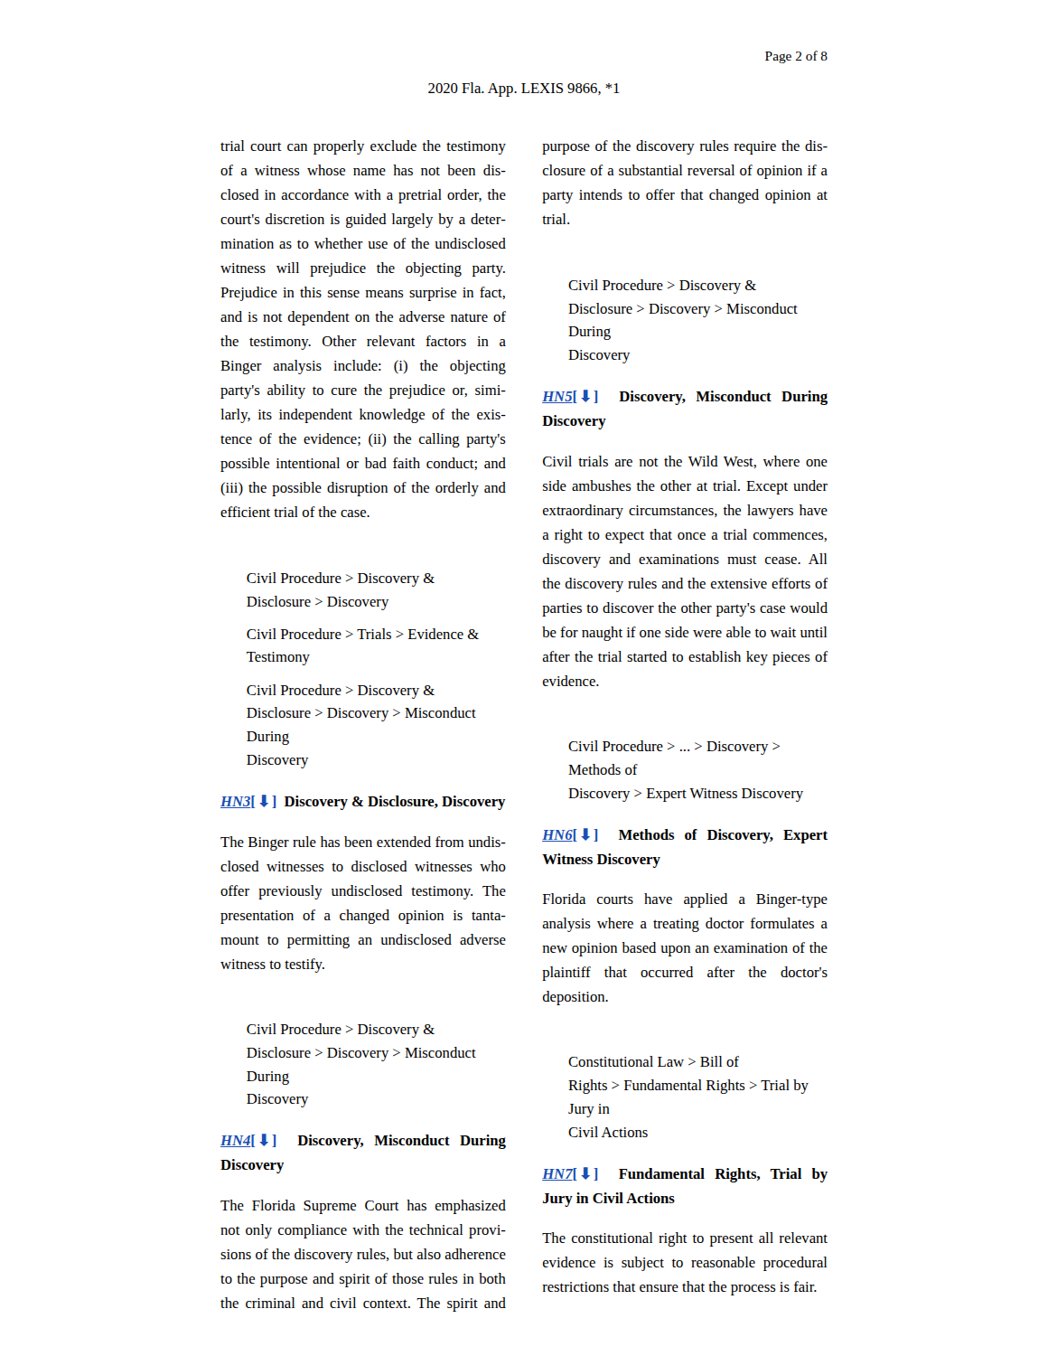Page 2 of 8
2020 Fla. App. LEXIS 9866, *1
trial court can properly exclude the testimony of a witness whose name has not been disclosed in accordance with a pretrial order, the court's discretion is guided largely by a determination as to whether use of the undisclosed witness will prejudice the objecting party. Prejudice in this sense means surprise in fact, and is not dependent on the adverse nature of the testimony. Other relevant factors in a Binger analysis include: (i) the objecting party's ability to cure the prejudice or, similarly, its independent knowledge of the existence of the evidence; (ii) the calling party's possible intentional or bad faith conduct; and (iii) the possible disruption of the orderly and efficient trial of the case.
Civil Procedure > Discovery &
Disclosure > Discovery
Civil Procedure > Trials > Evidence &
Testimony
Civil Procedure > Discovery &
Disclosure > Discovery > Misconduct During
Discovery
HN3[⬇] Discovery & Disclosure, Discovery
The Binger rule has been extended from undisclosed witnesses to disclosed witnesses who offer previously undisclosed testimony. The presentation of a changed opinion is tantamount to permitting an undisclosed adverse witness to testify.
Civil Procedure > Discovery &
Disclosure > Discovery > Misconduct During
Discovery
HN4[⬇] Discovery, Misconduct During Discovery
The Florida Supreme Court has emphasized not only compliance with the technical provisions of the discovery rules, but also adherence to the purpose and spirit of those rules in both the criminal and civil context. The spirit and purpose of the discovery rules require the disclosure of a substantial reversal of opinion if a party intends to offer that changed opinion at trial.
Civil Procedure > Discovery &
Disclosure > Discovery > Misconduct During
Discovery
HN5[⬇] Discovery, Misconduct During Discovery
Civil trials are not the Wild West, where one side ambushes the other at trial. Except under extraordinary circumstances, the lawyers have a right to expect that once a trial commences, discovery and examinations must cease. All the discovery rules and the extensive efforts of parties to discover the other party's case would be for naught if one side were able to wait until after the trial started to establish key pieces of evidence.
Civil Procedure > ... > Discovery > Methods of
Discovery > Expert Witness Discovery
HN6[⬇] Methods of Discovery, Expert Witness Discovery
Florida courts have applied a Binger-type analysis where a treating doctor formulates a new opinion based upon an examination of the plaintiff that occurred after the doctor's deposition.
Constitutional Law > Bill of
Rights > Fundamental Rights > Trial by Jury in
Civil Actions
HN7[⬇] Fundamental Rights, Trial by Jury in Civil Actions
The constitutional right to present all relevant evidence is subject to reasonable procedural restrictions that ensure that the process is fair.